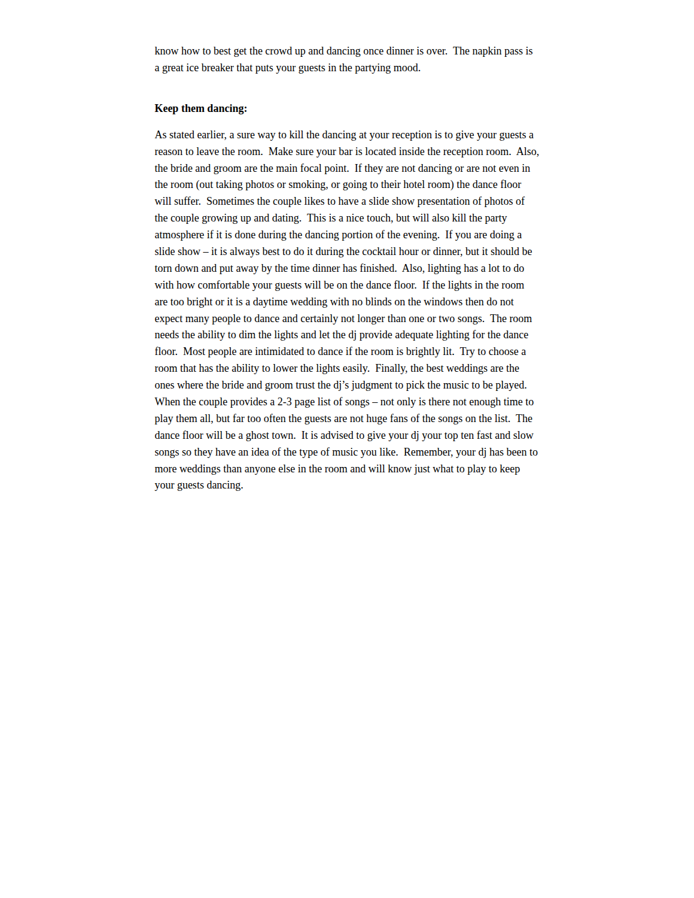know how to best get the crowd up and dancing once dinner is over. The napkin pass is a great ice breaker that puts your guests in the partying mood.
Keep them dancing:
As stated earlier, a sure way to kill the dancing at your reception is to give your guests a reason to leave the room. Make sure your bar is located inside the reception room. Also, the bride and groom are the main focal point. If they are not dancing or are not even in the room (out taking photos or smoking, or going to their hotel room) the dance floor will suffer. Sometimes the couple likes to have a slide show presentation of photos of the couple growing up and dating. This is a nice touch, but will also kill the party atmosphere if it is done during the dancing portion of the evening. If you are doing a slide show – it is always best to do it during the cocktail hour or dinner, but it should be torn down and put away by the time dinner has finished. Also, lighting has a lot to do with how comfortable your guests will be on the dance floor. If the lights in the room are too bright or it is a daytime wedding with no blinds on the windows then do not expect many people to dance and certainly not longer than one or two songs. The room needs the ability to dim the lights and let the dj provide adequate lighting for the dance floor. Most people are intimidated to dance if the room is brightly lit. Try to choose a room that has the ability to lower the lights easily. Finally, the best weddings are the ones where the bride and groom trust the dj’s judgment to pick the music to be played. When the couple provides a 2-3 page list of songs – not only is there not enough time to play them all, but far too often the guests are not huge fans of the songs on the list. The dance floor will be a ghost town. It is advised to give your dj your top ten fast and slow songs so they have an idea of the type of music you like. Remember, your dj has been to more weddings than anyone else in the room and will know just what to play to keep your guests dancing.